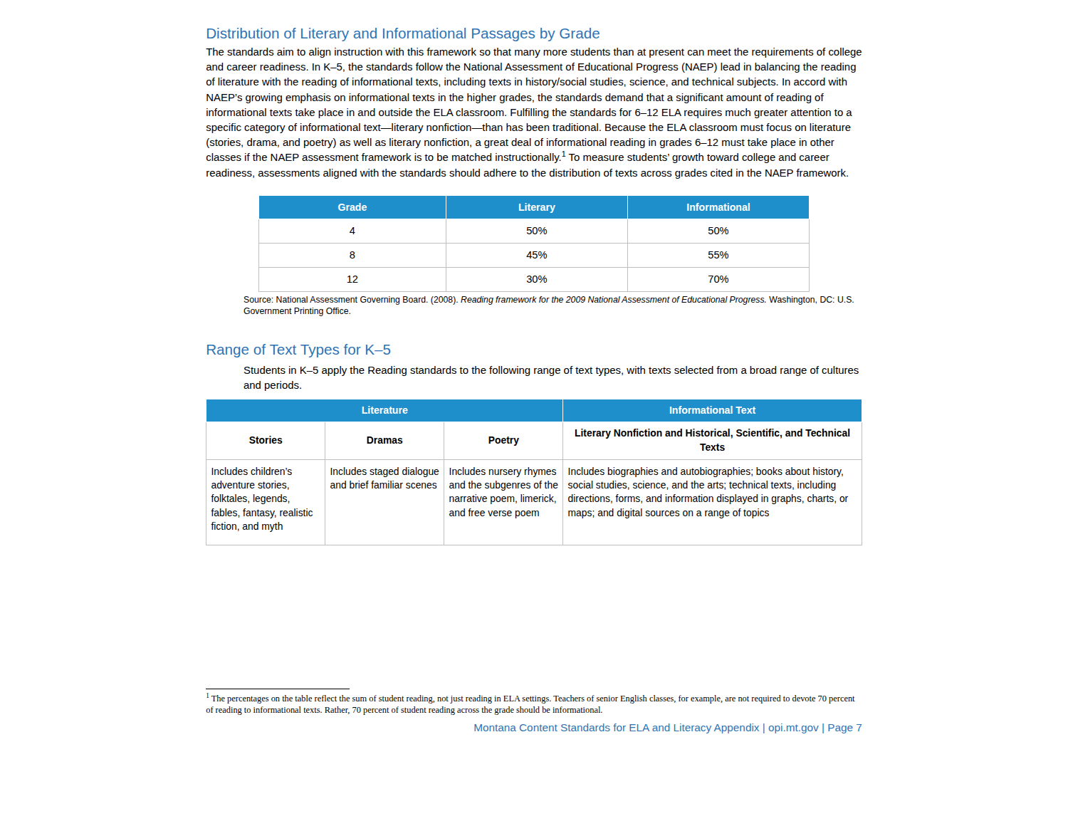Distribution of Literary and Informational Passages by Grade
The standards aim to align instruction with this framework so that many more students than at present can meet the requirements of college and career readiness. In K–5, the standards follow the National Assessment of Educational Progress (NAEP) lead in balancing the reading of literature with the reading of informational texts, including texts in history/social studies, science, and technical subjects. In accord with NAEP’s growing emphasis on informational texts in the higher grades, the standards demand that a significant amount of reading of informational texts take place in and outside the ELA classroom. Fulfilling the standards for 6–12 ELA requires much greater attention to a specific category of informational text—literary nonfiction—than has been traditional. Because the ELA classroom must focus on literature (stories, drama, and poetry) as well as literary nonfiction, a great deal of informational reading in grades 6–12 must take place in other classes if the NAEP assessment framework is to be matched instructionally.1 To measure students’ growth toward college and career readiness, assessments aligned with the standards should adhere to the distribution of texts across grades cited in the NAEP framework.
| Grade | Literary | Informational |
| --- | --- | --- |
| 4 | 50% | 50% |
| 8 | 45% | 55% |
| 12 | 30% | 70% |
Source: National Assessment Governing Board. (2008). Reading framework for the 2009 National Assessment of Educational Progress. Washington, DC: U.S. Government Printing Office.
Range of Text Types for K–5
Students in K–5 apply the Reading standards to the following range of text types, with texts selected from a broad range of cultures and periods.
| Literature | Informational Text |
| --- | --- |
| Stories | Dramas | Poetry | Literary Nonfiction and Historical, Scientific, and Technical Texts |
| Includes children’s adventure stories, folktales, legends, fables, fantasy, realistic fiction, and myth | Includes staged dialogue and brief familiar scenes | Includes nursery rhymes and the subgenres of the narrative poem, limerick, and free verse poem | Includes biographies and autobiographies; books about history, social studies, science, and the arts; technical texts, including directions, forms, and information displayed in graphs, charts, or maps; and digital sources on a range of topics |
1 The percentages on the table reflect the sum of student reading, not just reading in ELA settings. Teachers of senior English classes, for example, are not required to devote 70 percent of reading to informational texts. Rather, 70 percent of student reading across the grade should be informational.
Montana Content Standards for ELA and Literacy Appendix | opi.mt.gov | Page 7